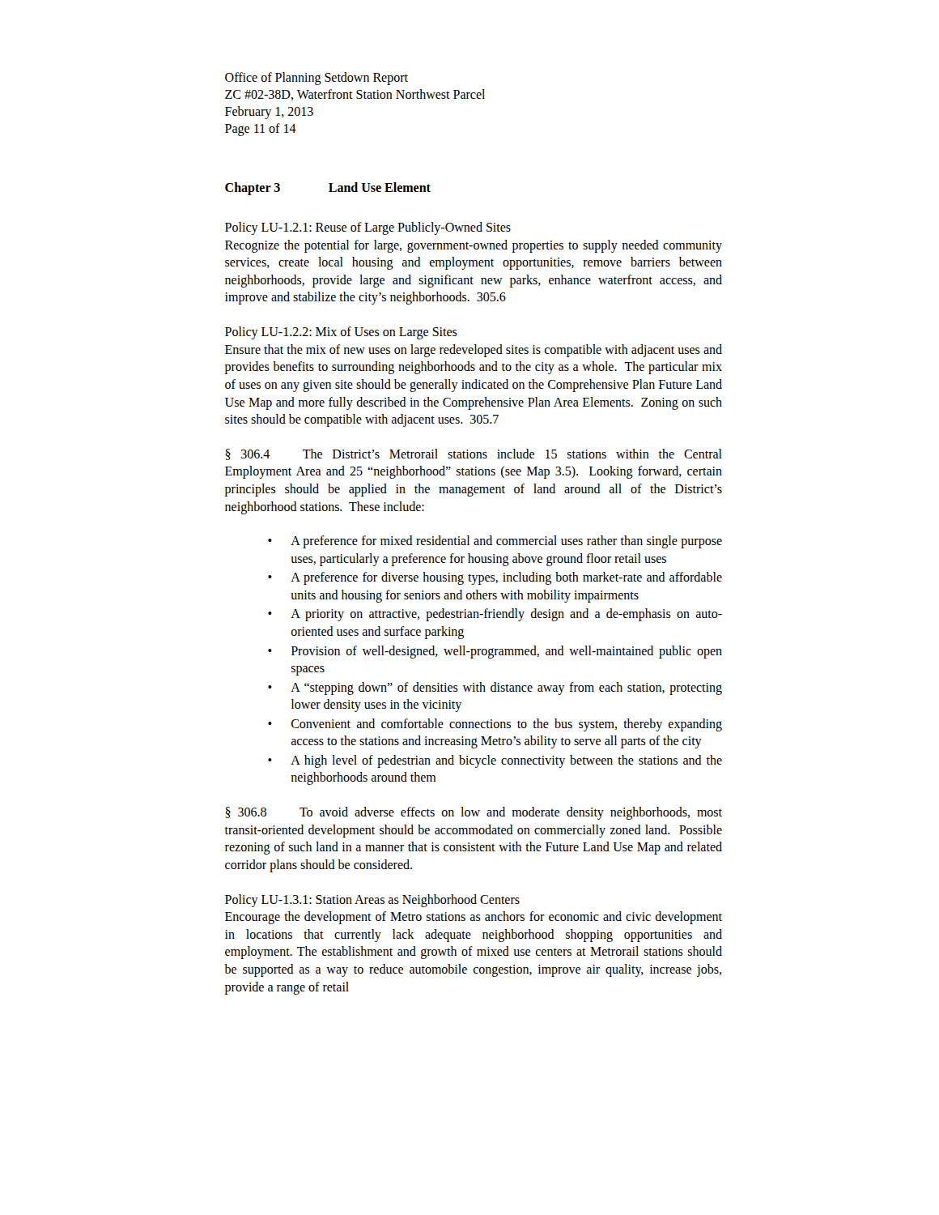Office of Planning Setdown Report
ZC #02-38D, Waterfront Station Northwest Parcel
February 1, 2013
Page 11 of 14
Chapter 3 Land Use Element
Policy LU-1.2.1: Reuse of Large Publicly-Owned Sites
Recognize the potential for large, government-owned properties to supply needed community services, create local housing and employment opportunities, remove barriers between neighborhoods, provide large and significant new parks, enhance waterfront access, and improve and stabilize the city’s neighborhoods. 305.6
Policy LU-1.2.2: Mix of Uses on Large Sites
Ensure that the mix of new uses on large redeveloped sites is compatible with adjacent uses and provides benefits to surrounding neighborhoods and to the city as a whole. The particular mix of uses on any given site should be generally indicated on the Comprehensive Plan Future Land Use Map and more fully described in the Comprehensive Plan Area Elements. Zoning on such sites should be compatible with adjacent uses. 305.7
§ 306.4 The District’s Metrorail stations include 15 stations within the Central Employment Area and 25 “neighborhood” stations (see Map 3.5). Looking forward, certain principles should be applied in the management of land around all of the District’s neighborhood stations. These include:
A preference for mixed residential and commercial uses rather than single purpose uses, particularly a preference for housing above ground floor retail uses
A preference for diverse housing types, including both market-rate and affordable units and housing for seniors and others with mobility impairments
A priority on attractive, pedestrian-friendly design and a de-emphasis on auto-oriented uses and surface parking
Provision of well-designed, well-programmed, and well-maintained public open spaces
A “stepping down” of densities with distance away from each station, protecting lower density uses in the vicinity
Convenient and comfortable connections to the bus system, thereby expanding access to the stations and increasing Metro’s ability to serve all parts of the city
A high level of pedestrian and bicycle connectivity between the stations and the neighborhoods around them
§ 306.8 To avoid adverse effects on low and moderate density neighborhoods, most transit-oriented development should be accommodated on commercially zoned land. Possible rezoning of such land in a manner that is consistent with the Future Land Use Map and related corridor plans should be considered.
Policy LU-1.3.1: Station Areas as Neighborhood Centers
Encourage the development of Metro stations as anchors for economic and civic development in locations that currently lack adequate neighborhood shopping opportunities and employment. The establishment and growth of mixed use centers at Metrorail stations should be supported as a way to reduce automobile congestion, improve air quality, increase jobs, provide a range of retail